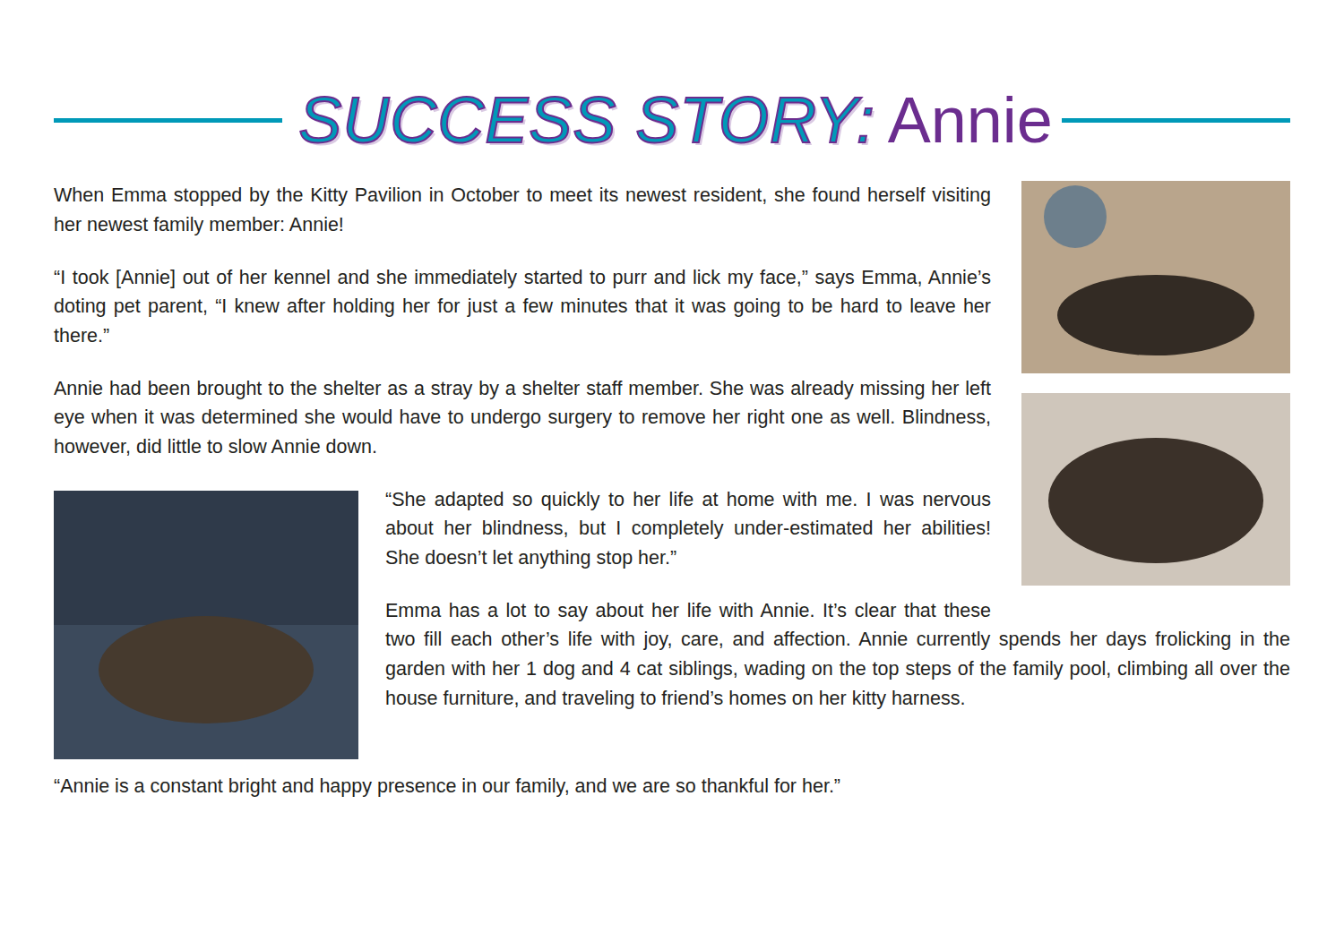SUCCESS STORY: Annie
When Emma stopped by the Kitty Pavilion in October to meet its newest resident, she found herself visiting her newest family member: Annie!
“I took [Annie] out of her kennel and she immediately started to purr and lick my face,” says Emma, Annie’s doting pet parent, “I knew after holding her for just a few minutes that it was going to be hard to leave her there.”
Annie had been brought to the shelter as a stray by a shelter staff member. She was already missing her left eye when it was determined she would have to undergo surgery to remove her right one as well. Blindness, however, did little to slow Annie down.
“She adapted so quickly to her life at home with me. I was nervous about her blindness, but I completely under-estimated her abilities! She doesn’t let anything stop her.”
Emma has a lot to say about her life with Annie. It’s clear that these two fill each other’s life with joy, care, and affection. Annie currently spends her days frolicking in the garden with her 1 dog and 4 cat siblings, wading on the top steps of the family pool, climbing all over the house furniture, and traveling to friend’s homes on her kitty harness.
“Annie is a constant bright and happy presence in our family, and we are so thankful for her.”